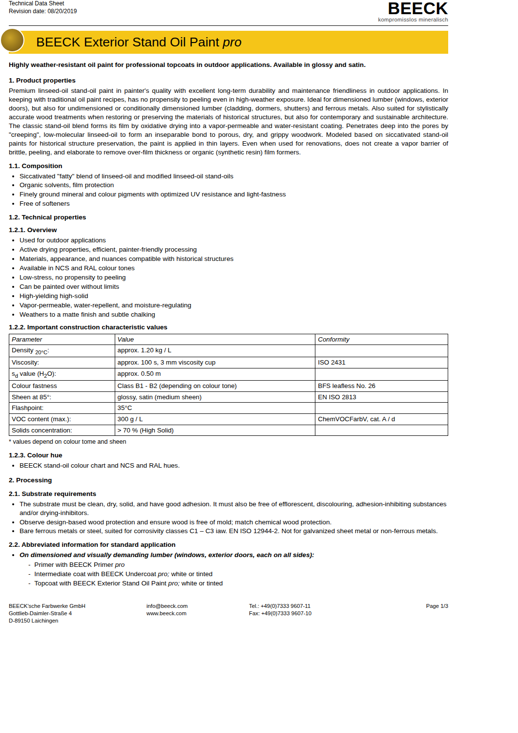Technical Data Sheet
Revision date: 08/20/2019
BEECK
kompromisslos mineralisch
BEECK Exterior Stand Oil Paint pro
Highly weather-resistant oil paint for professional topcoats in outdoor applications. Available in glossy and satin.
1. Product properties
Premium linseed-oil stand-oil paint in painter's quality with excellent long-term durability and maintenance friendliness in outdoor applications. In keeping with traditional oil paint recipes, has no propensity to peeling even in high-weather exposure. Ideal for dimensioned lumber (windows, exterior doors), but also for undimensioned or conditionally dimensioned lumber (cladding, dormers, shutters) and ferrous metals. Also suited for stylistically accurate wood treatments when restoring or preserving the materials of historical structures, but also for contemporary and sustainable architecture. The classic stand-oil blend forms its film by oxidative drying into a vapor-permeable and water-resistant coating. Penetrates deep into the pores by "creeping", low-molecular linseed-oil to form an inseparable bond to porous, dry, and grippy woodwork. Modeled based on siccativated stand-oil paints for historical structure preservation, the paint is applied in thin layers. Even when used for renovations, does not create a vapor barrier of brittle, peeling, and elaborate to remove over-film thickness or organic (synthetic resin) film formers.
1.1. Composition
Siccativated "fatty" blend of linseed-oil and modified linseed-oil stand-oils
Organic solvents, film protection
Finely ground mineral and colour pigments with optimized UV resistance and light-fastness
Free of softeners
1.2. Technical properties
1.2.1. Overview
Used for outdoor applications
Active drying properties, efficient, painter-friendly processing
Materials, appearance, and nuances compatible with historical structures
Available in NCS and RAL colour tones
Low-stress, no propensity to peeling
Can be painted over without limits
High-yielding high-solid
Vapor-permeable, water-repellent, and moisture-regulating
Weathers to a matte finish and subtle chalking
1.2.2. Important construction characteristic values
| Parameter | Value | Conformity |
| --- | --- | --- |
| Density 20°C : | approx. 1.20 kg / L | |
| Viscosity: | approx. 100 s, 3 mm viscosity cup | ISO 2431 |
| s d value (H 2 O): | approx. 0.50 m | |
| Colour fastness | Class B1 - B2 (depending on colour tone) | BFS leafless No. 26 |
| Sheen at 85°: | glossy, satin (medium sheen) | EN ISO 2813 |
| Flashpoint: | 35°C | |
| VOC content (max.): | 300 g / L | ChemVOCFarbV, cat. A / d |
| Solids concentration: | > 70 % (High Solid) | |
* values depend on colour tome and sheen
1.2.3. Colour hue
BEECK stand-oil colour chart and NCS and RAL hues.
2. Processing
2.1. Substrate requirements
The substrate must be clean, dry, solid, and have good adhesion. It must also be free of efflorescent, discolouring, adhesion-inhibiting substances and/or drying-inhibitors.
Observe design-based wood protection and ensure wood is free of mold; match chemical wood protection.
Bare ferrous metals or steel, suited for corrosivity classes C1 – C3 iaw. EN ISO 12944-2. Not for galvanized sheet metal or non-ferrous metals.
2.2. Abbreviated information for standard application
On dimensioned and visually demanding lumber (windows, exterior doors, each on all sides):
Primer with BEECK Primer pro
Intermediate coat with BEECK Undercoat pro; white or tinted
Topcoat with BEECK Exterior Stand Oil Paint pro; white or tinted
BEECK'sche Farbwerke GmbH
Gottlieb-Daimler-Straße 4
D-89150 Laichingen
info@beeck.com
www.beeck.com
Tel.: +49(0)7333 9607-11
Fax: +49(0)7333 9607-10
Page 1/3